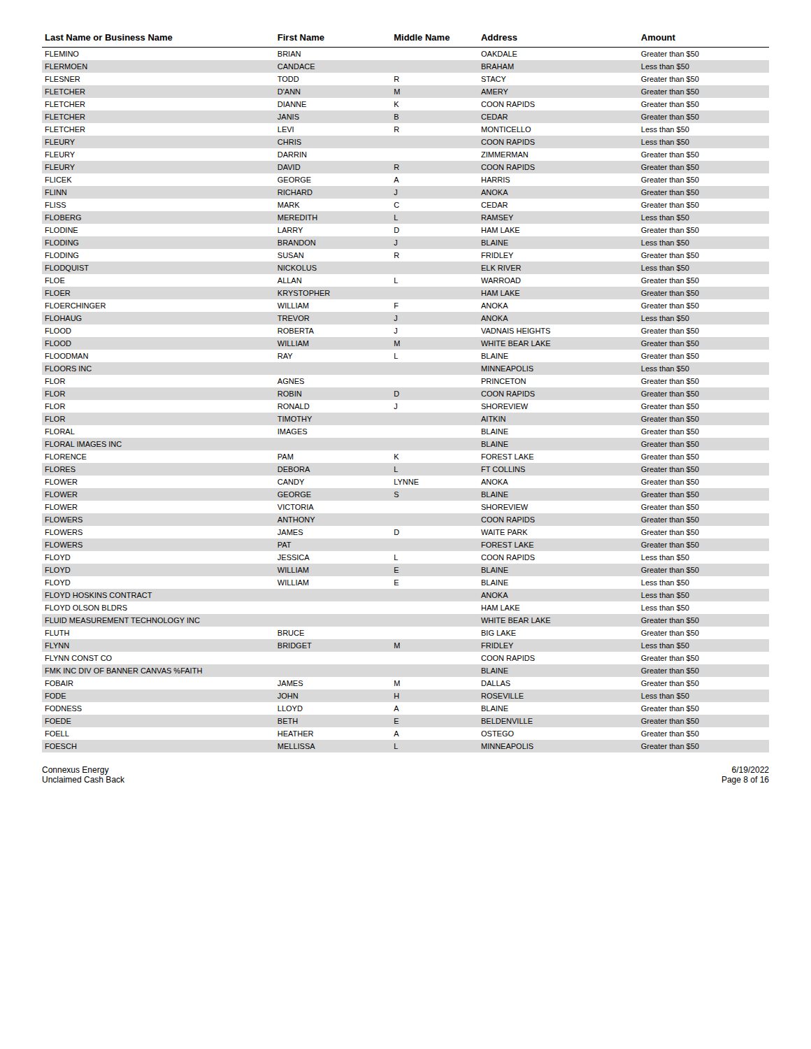| Last Name or Business Name | First Name | Middle Name | Address | Amount |
| --- | --- | --- | --- | --- |
| FLEMINO | BRIAN | | OAKDALE | Greater than $50 |
| FLERMOEN | CANDACE | | BRAHAM | Less than $50 |
| FLESNER | TODD | R | STACY | Greater than $50 |
| FLETCHER | D'ANN | M | AMERY | Greater than $50 |
| FLETCHER | DIANNE | K | COON RAPIDS | Greater than $50 |
| FLETCHER | JANIS | B | CEDAR | Greater than $50 |
| FLETCHER | LEVI | R | MONTICELLO | Less than $50 |
| FLEURY | CHRIS | | COON RAPIDS | Less than $50 |
| FLEURY | DARRIN | | ZIMMERMAN | Greater than $50 |
| FLEURY | DAVID | R | COON RAPIDS | Greater than $50 |
| FLICEK | GEORGE | A | HARRIS | Greater than $50 |
| FLINN | RICHARD | J | ANOKA | Greater than $50 |
| FLISS | MARK | C | CEDAR | Greater than $50 |
| FLOBERG | MEREDITH | L | RAMSEY | Less than $50 |
| FLODINE | LARRY | D | HAM LAKE | Greater than $50 |
| FLODING | BRANDON | J | BLAINE | Less than $50 |
| FLODING | SUSAN | R | FRIDLEY | Greater than $50 |
| FLODQUIST | NICKOLUS | | ELK RIVER | Less than $50 |
| FLOE | ALLAN | L | WARROAD | Greater than $50 |
| FLOER | KRYSTOPHER | | HAM LAKE | Greater than $50 |
| FLOERCHINGER | WILLIAM | F | ANOKA | Greater than $50 |
| FLOHAUG | TREVOR | J | ANOKA | Less than $50 |
| FLOOD | ROBERTA | J | VADNAIS HEIGHTS | Greater than $50 |
| FLOOD | WILLIAM | M | WHITE BEAR LAKE | Greater than $50 |
| FLOODMAN | RAY | L | BLAINE | Greater than $50 |
| FLOORS INC | | | MINNEAPOLIS | Less than $50 |
| FLOR | AGNES | | PRINCETON | Greater than $50 |
| FLOR | ROBIN | D | COON RAPIDS | Greater than $50 |
| FLOR | RONALD | J | SHOREVIEW | Greater than $50 |
| FLOR | TIMOTHY | | AITKIN | Greater than $50 |
| FLORAL | IMAGES | | BLAINE | Greater than $50 |
| FLORAL IMAGES INC | | | BLAINE | Greater than $50 |
| FLORENCE | PAM | K | FOREST LAKE | Greater than $50 |
| FLORES | DEBORA | L | FT COLLINS | Greater than $50 |
| FLOWER | CANDY | LYNNE | ANOKA | Greater than $50 |
| FLOWER | GEORGE | S | BLAINE | Greater than $50 |
| FLOWER | VICTORIA | | SHOREVIEW | Greater than $50 |
| FLOWERS | ANTHONY | | COON RAPIDS | Greater than $50 |
| FLOWERS | JAMES | D | WAITE PARK | Greater than $50 |
| FLOWERS | PAT | | FOREST LAKE | Greater than $50 |
| FLOYD | JESSICA | L | COON RAPIDS | Less than $50 |
| FLOYD | WILLIAM | E | BLAINE | Greater than $50 |
| FLOYD | WILLIAM | E | BLAINE | Less than $50 |
| FLOYD HOSKINS CONTRACT | | | ANOKA | Less than $50 |
| FLOYD OLSON BLDRS | | | HAM LAKE | Less than $50 |
| FLUID MEASUREMENT TECHNOLOGY INC | | | WHITE BEAR LAKE | Greater than $50 |
| FLUTH | BRUCE | | BIG LAKE | Greater than $50 |
| FLYNN | BRIDGET | M | FRIDLEY | Less than $50 |
| FLYNN CONST CO | | | COON RAPIDS | Greater than $50 |
| FMK INC DIV OF BANNER CANVAS %FAITH | | | BLAINE | Greater than $50 |
| FOBAIR | JAMES | M | DALLAS | Greater than $50 |
| FODE | JOHN | H | ROSEVILLE | Less than $50 |
| FODNESS | LLOYD | A | BLAINE | Greater than $50 |
| FOEDE | BETH | E | BELDENVILLE | Greater than $50 |
| FOELL | HEATHER | A | OSTEGO | Greater than $50 |
| FOESCH | MELLISSA | L | MINNEAPOLIS | Greater than $50 |
Connexus Energy
6/19/2022
Unclaimed Cash Back
Page 8 of 16